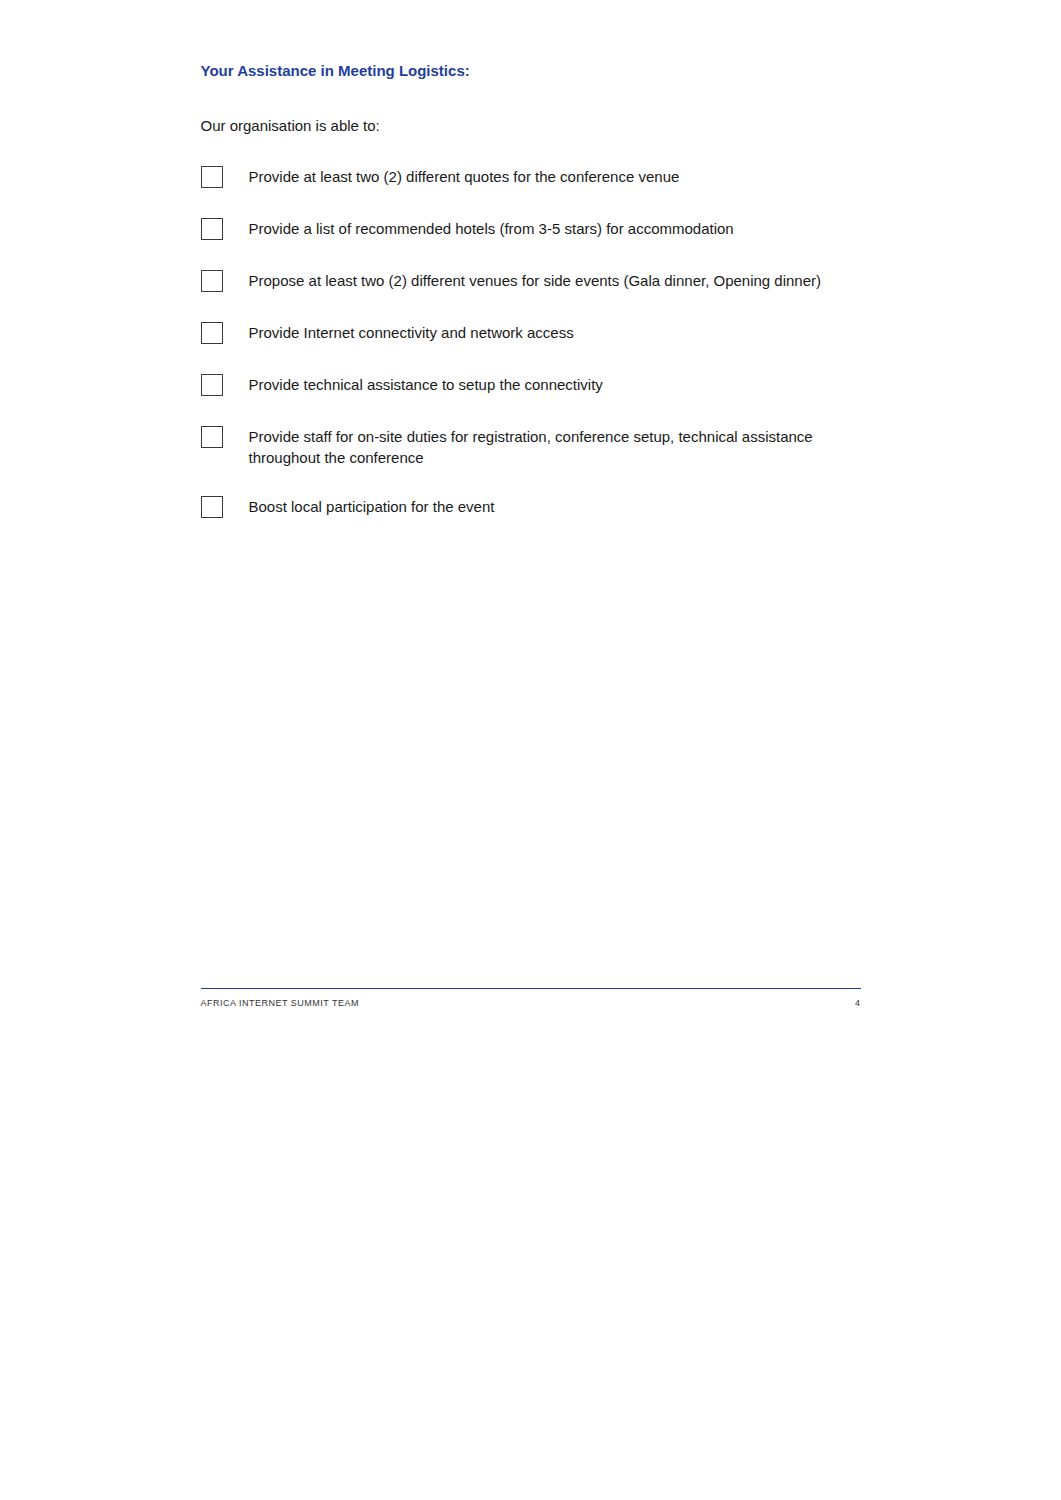Your Assistance in Meeting Logistics:
Our organisation is able to:
Provide at least two (2) different quotes for the conference venue
Provide a list of recommended hotels (from 3-5 stars) for accommodation
Propose at least two (2) different venues for side events (Gala dinner, Opening dinner)
Provide Internet connectivity and network access
Provide technical assistance to setup the connectivity
Provide staff for on-site duties for registration, conference setup, technical assistance throughout the conference
Boost local participation for the event
AFRICA INTERNET SUMMIT TEAM 4